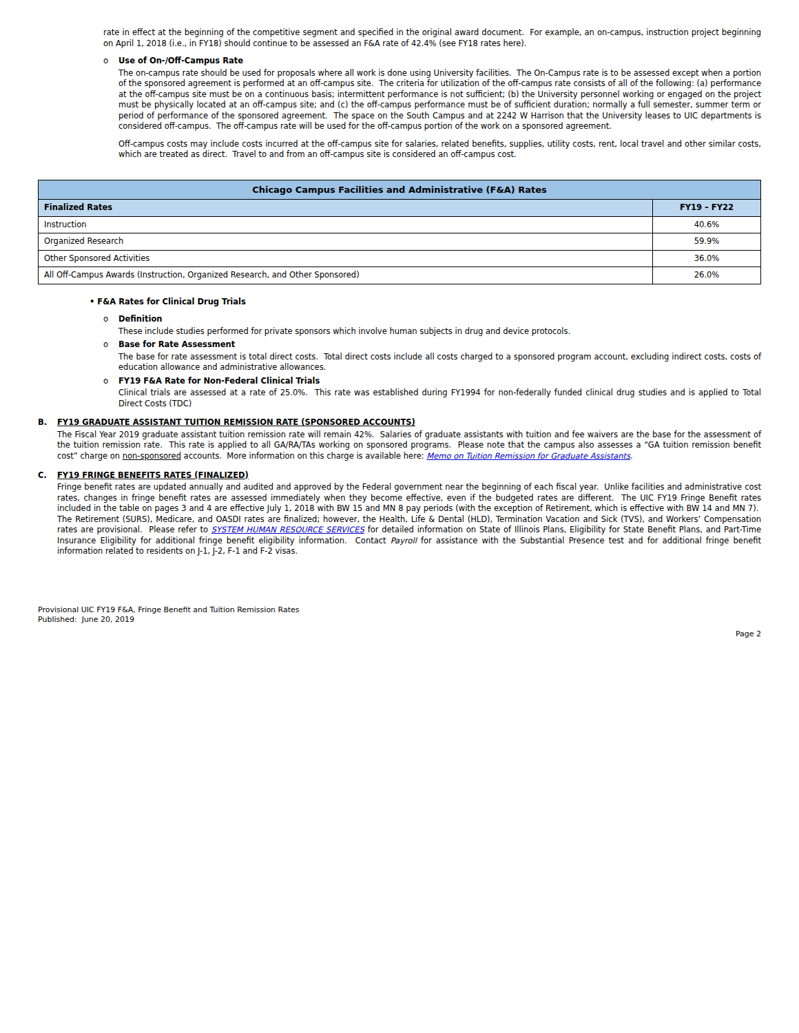rate in effect at the beginning of the competitive segment and specified in the original award document. For example, an on-campus, instruction project beginning on April 1, 2018 (i.e., in FY18) should continue to be assessed an F&A rate of 42.4% (see FY18 rates here).
o
Use of On-/Off-Campus Rate
The on-campus rate should be used for proposals where all work is done using University facilities. The On-Campus rate is to be assessed except when a portion of the sponsored agreement is performed at an off-campus site. The criteria for utilization of the off-campus rate consists of all of the following: (a) performance at the off-campus site must be on a continuous basis; intermittent performance is not sufficient; (b) the University personnel working or engaged on the project must be physically located at an off-campus site; and (c) the off-campus performance must be of sufficient duration; normally a full semester, summer term or period of performance of the sponsored agreement. The space on the South Campus and at 2242 W Harrison that the University leases to UIC departments is considered off-campus. The off-campus rate will be used for the off-campus portion of the work on a sponsored agreement.
Off-campus costs may include costs incurred at the off-campus site for salaries, related benefits, supplies, utility costs, rent, local travel and other similar costs, which are treated as direct. Travel to and from an off-campus site is considered an off-campus cost.
| Chicago Campus Facilities and Administrative (F&A) Rates |
| --- |
| Finalized Rates | FY19 – FY22 |
| Instruction | 40.6% |
| Organized Research | 59.9% |
| Other Sponsored Activities | 36.0% |
| All Off-Campus Awards (Instruction, Organized Research, and Other Sponsored) | 26.0% |
• F&A Rates for Clinical Drug Trials
o
Definition
These include studies performed for private sponsors which involve human subjects in drug and device protocols.
o
Base for Rate Assessment
The base for rate assessment is total direct costs. Total direct costs include all costs charged to a sponsored program account, excluding indirect costs, costs of education allowance and administrative allowances.
o
FY19 F&A Rate for Non-Federal Clinical Trials
Clinical trials are assessed at a rate of 25.0%. This rate was established during FY1994 for non-federally funded clinical drug studies and is applied to Total Direct Costs (TDC)
B.
FY19 GRADUATE ASSISTANT TUITION REMISSION RATE (SPONSORED ACCOUNTS)
The Fiscal Year 2019 graduate assistant tuition remission rate will remain 42%. Salaries of graduate assistants with tuition and fee waivers are the base for the assessment of the tuition remission rate. This rate is applied to all GA/RA/TAs working on sponsored programs. Please note that the campus also assesses a “GA tuition remission benefit cost” charge on non-sponsored accounts. More information on this charge is available here: Memo on Tuition Remission for Graduate Assistants.
C.
FY19 FRINGE BENEFITS RATES (FINALIZED)
Fringe benefit rates are updated annually and audited and approved by the Federal government near the beginning of each fiscal year. Unlike facilities and administrative cost rates, changes in fringe benefit rates are assessed immediately when they become effective, even if the budgeted rates are different. The UIC FY19 Fringe Benefit rates included in the table on pages 3 and 4 are effective July 1, 2018 with BW 15 and MN 8 pay periods (with the exception of Retirement, which is effective with BW 14 and MN 7). The Retirement (SURS), Medicare, and OASDI rates are finalized; however, the Health, Life & Dental (HLD), Termination Vacation and Sick (TVS), and Workers’ Compensation rates are provisional. Please refer to SYSTEM HUMAN RESOURCE SERVICES for detailed information on State of Illinois Plans, Eligibility for State Benefit Plans, and Part-Time Insurance Eligibility for additional fringe benefit eligibility information. Contact Payroll for assistance with the Substantial Presence test and for additional fringe benefit information related to residents on J-1, J-2, F-1 and F-2 visas.
Provisional UIC FY19 F&A, Fringe Benefit and Tuition Remission Rates
Published: June 20, 2019
Page 2